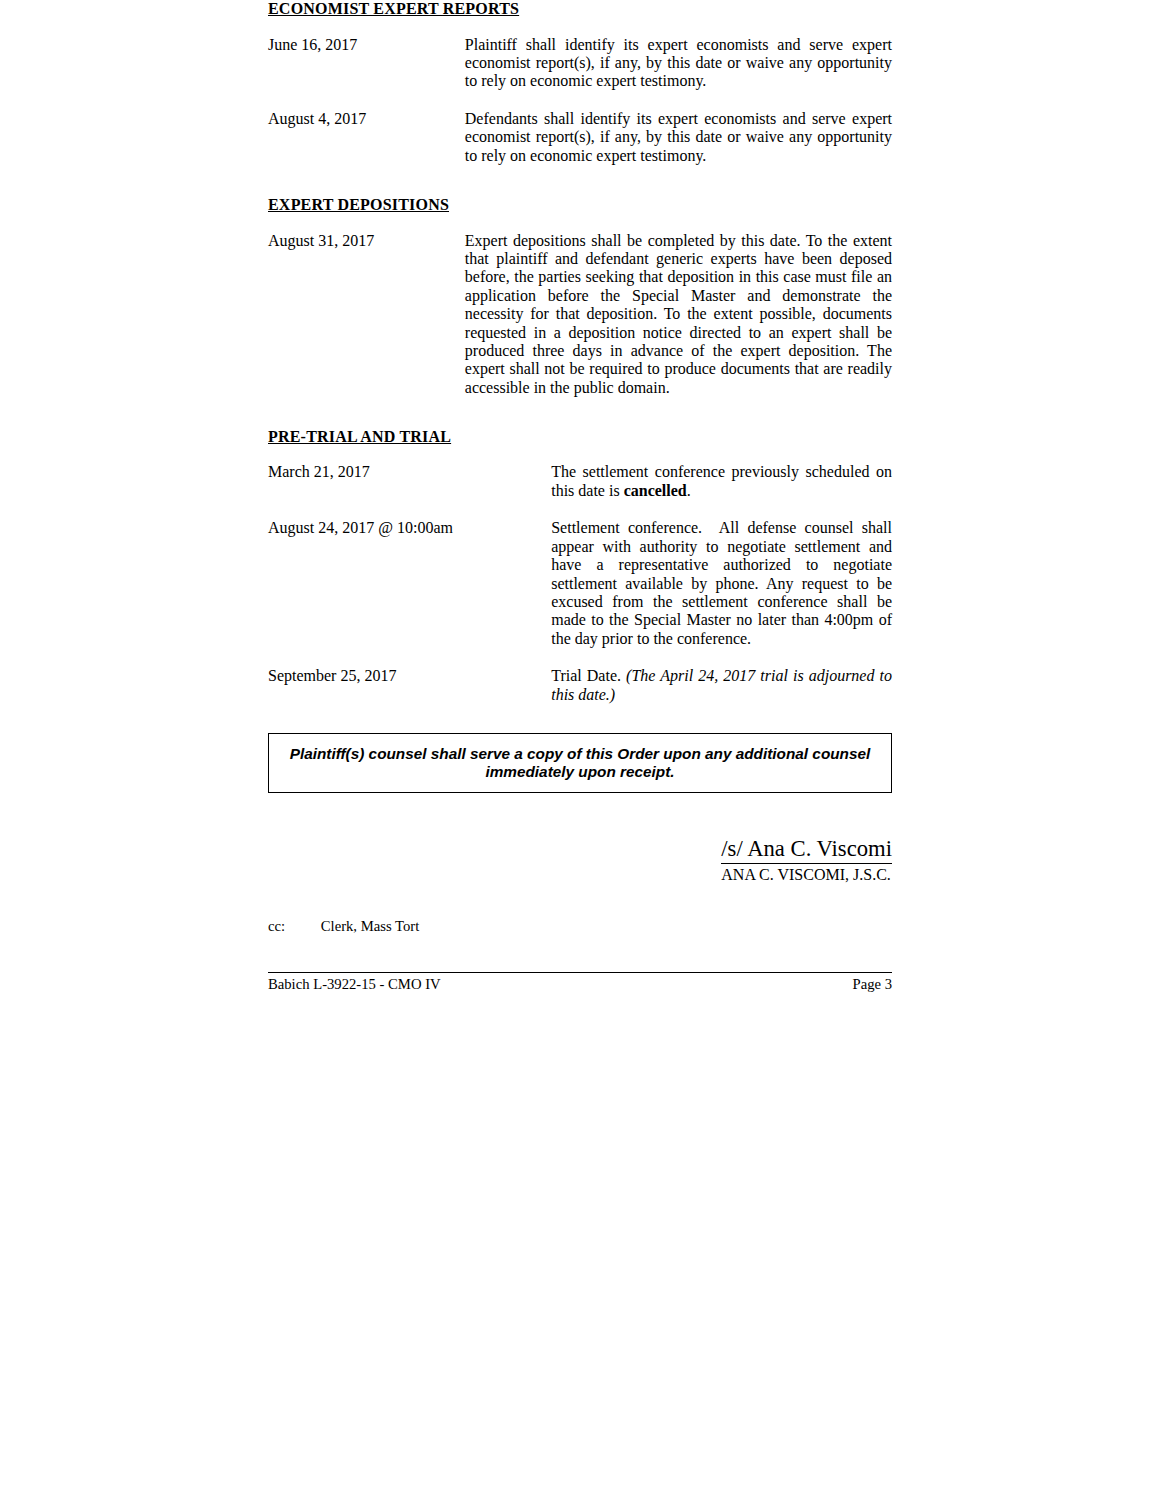ECONOMIST EXPERT REPORTS
June 16, 2017
Plaintiff shall identify its expert economists and serve expert economist report(s), if any, by this date or waive any opportunity to rely on economic expert testimony.
August 4, 2017
Defendants shall identify its expert economists and serve expert economist report(s), if any, by this date or waive any opportunity to rely on economic expert testimony.
EXPERT DEPOSITIONS
August 31, 2017
Expert depositions shall be completed by this date. To the extent that plaintiff and defendant generic experts have been deposed before, the parties seeking that deposition in this case must file an application before the Special Master and demonstrate the necessity for that deposition. To the extent possible, documents requested in a deposition notice directed to an expert shall be produced three days in advance of the expert deposition. The expert shall not be required to produce documents that are readily accessible in the public domain.
PRE-TRIAL AND TRIAL
March 21, 2017
The settlement conference previously scheduled on this date is cancelled.
August 24, 2017 @ 10:00am
Settlement conference. All defense counsel shall appear with authority to negotiate settlement and have a representative authorized to negotiate settlement available by phone. Any request to be excused from the settlement conference shall be made to the Special Master no later than 4:00pm of the day prior to the conference.
September 25, 2017
Trial Date. (The April 24, 2017 trial is adjourned to this date.)
Plaintiff(s) counsel shall serve a copy of this Order upon any additional counsel immediately upon receipt.
/s/ Ana C. Viscomi
ANA C. VISCOMI, J.S.C.
cc: Clerk, Mass Tort
Babich L-3922-15 - CMO IV Page 3